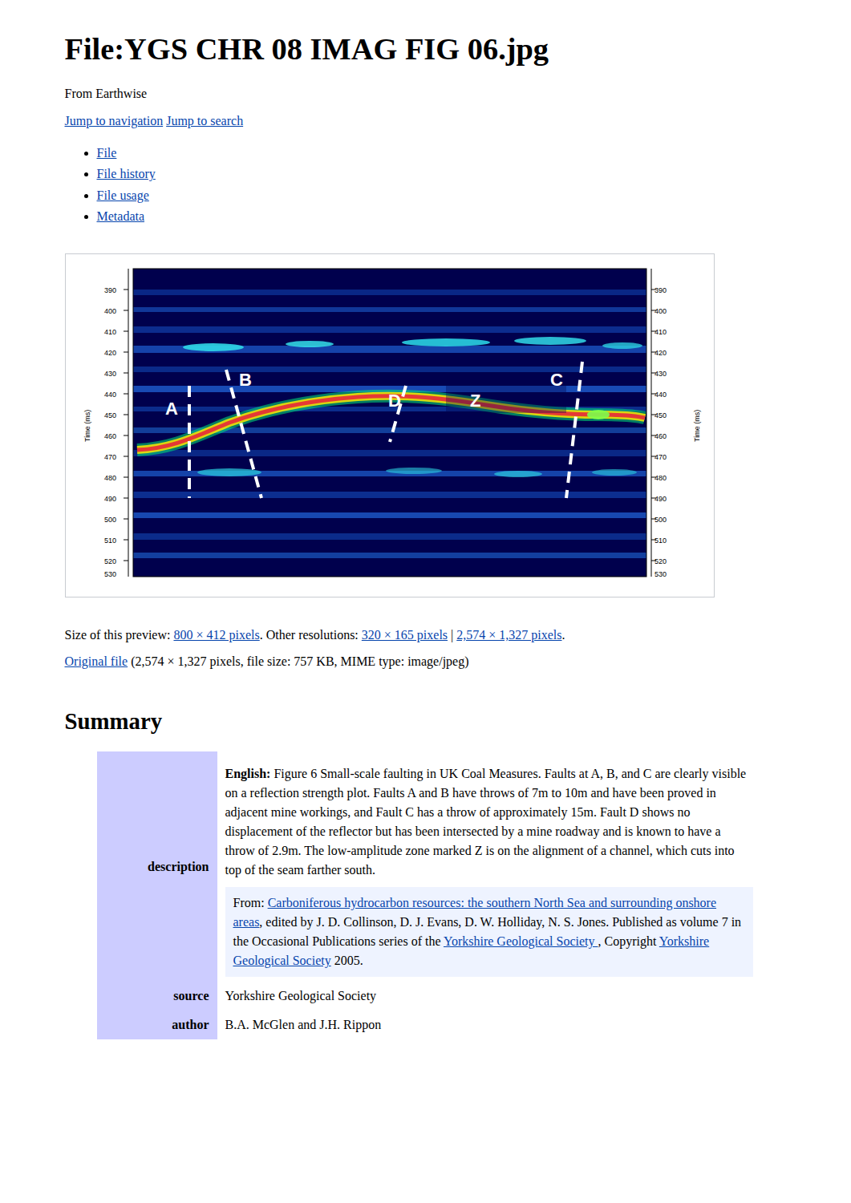File:YGS CHR 08 IMAG FIG 06.jpg
From Earthwise
Jump to navigation Jump to search
File
File history
File usage
Metadata
A B D Z C 390 400 410 420 430 440 450 460 470 480 490 500 510 520 530 Time (ms) 390 400 410 420 430 440 450 460 470 480 490 500 510 520 530 Time (ms)
Size of this preview: 800 × 412 pixels. Other resolutions: 320 × 165 pixels | 2,574 × 1,327 pixels.
Original file (2,574 × 1,327 pixels, file size: 757 KB, MIME type: image/jpeg)
Summary
| description | English: Figure 6 Small-scale faulting in UK Coal Measures. Faults at A, B, and C are clearly visible on a reflection strength plot. Faults A and B have throws of 7m to 10m and have been proved in adjacent mine workings, and Fault C has a throw of approximately 15m. Fault D shows no displacement of the reflector but has been intersected by a mine roadway and is known to have a throw of 2.9m. The low-amplitude zone marked Z is on the alignment of a channel, which cuts into top of the seam farther south. From: Carboniferous hydrocarbon resources: the southern North Sea and surrounding onshore areas , edited by J. D. Collinson, D. J. Evans, D. W. Holliday, N. S. Jones. Published as volume 7 in the Occasional Publications series of the Yorkshire Geological Society , Copyright Yorkshire Geological Society 2005. |
| source | Yorkshire Geological Society |
| author | B.A. McGlen and J.H. Rippon |